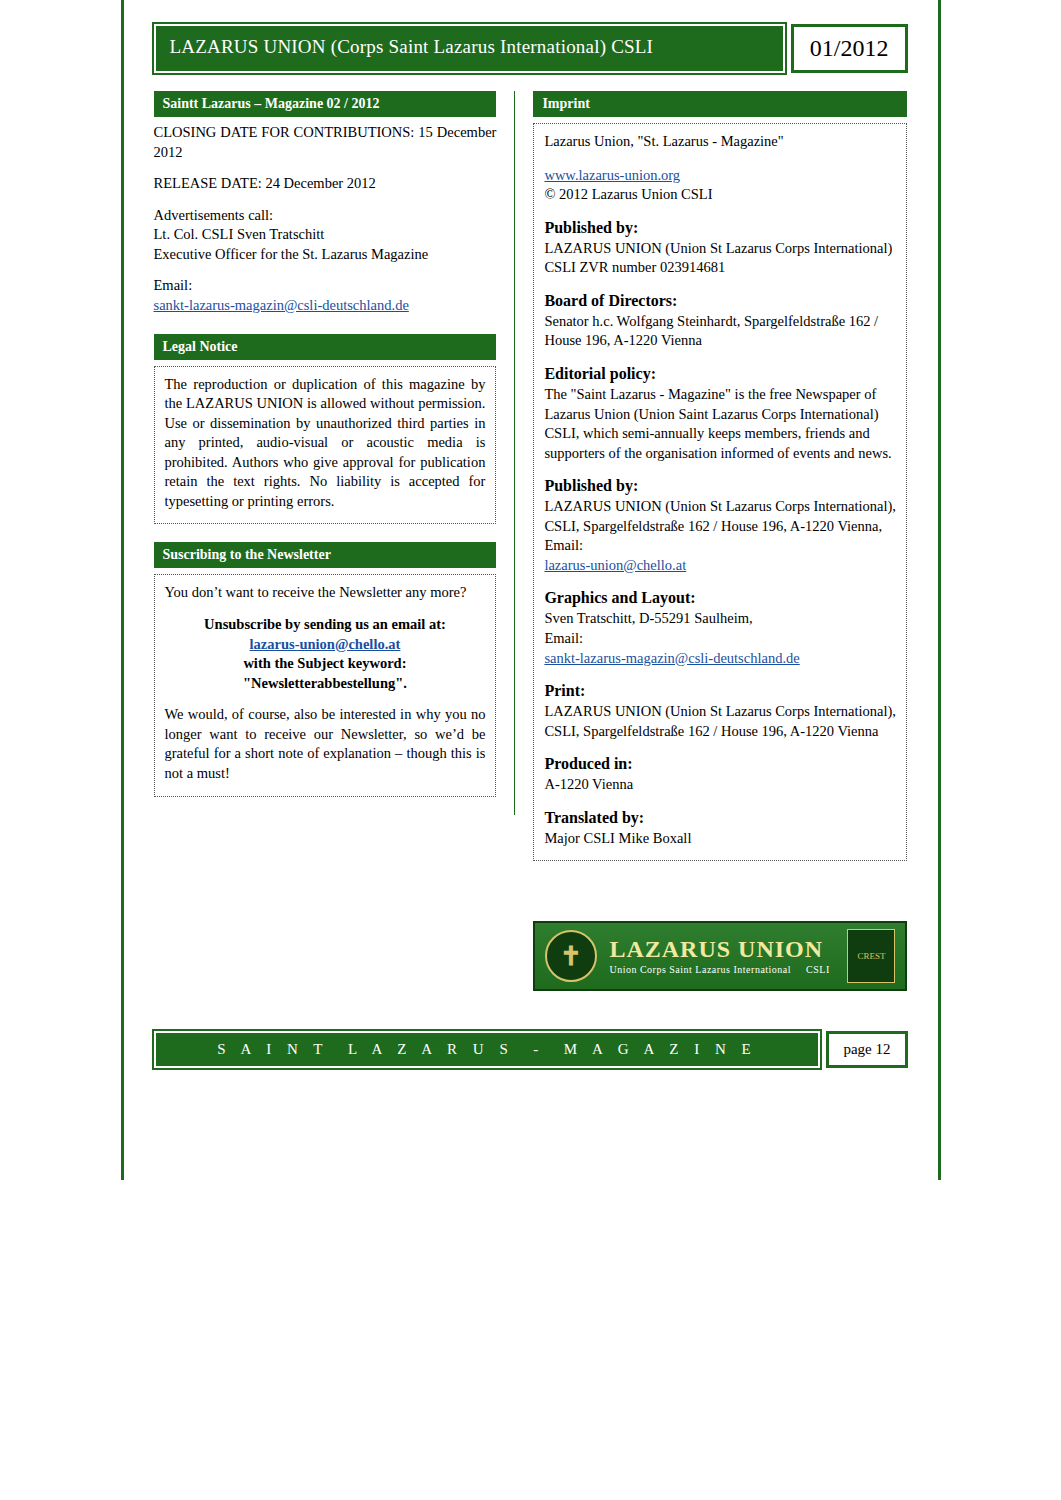LAZARUS UNION (Corps Saint Lazarus International) CSLI
01/2012
Saintt Lazarus – Magazine 02 / 2012
CLOSING DATE FOR CONTRIBUTIONS: 15 December 2012
RELEASE DATE: 24 December 2012
Advertisements call:
Lt. Col. CSLI Sven Tratschitt
Executive Officer for the St. Lazarus Magazine
Email:
sankt-lazarus-magazin@csli-deutschland.de
Legal Notice
The reproduction or duplication of this magazine by the LAZARUS UNION is allowed without permission. Use or dissemination by unauthorized third parties in any printed, audio-visual or acoustic media is prohibited. Authors who give approval for publication retain the text rights. No liability is accepted for typesetting or printing errors.
Suscribing to the Newsletter
You don’t want to receive the Newsletter any more?
Unsubscribe by sending us an email at:
lazarus-union@chello.at
with the Subject keyword:
"Newsletterabbestellung".
We would, of course, also be interested in why you no longer want to receive our Newsletter, so we’d be grateful for a short note of explanation – though this is not a must!
Imprint
Lazarus Union, "St. Lazarus - Magazine"
www.lazarus-union.org
© 2012 Lazarus Union CSLI
Published by:
LAZARUS UNION (Union St Lazarus Corps International) CSLI ZVR number 023914681
Board of Directors:
Senator h.c. Wolfgang Steinhardt, Spargelfeldstraße 162 / House 196, A-1220 Vienna
Editorial policy:
The "Saint Lazarus - Magazine" is the free Newspaper of Lazarus Union (Union Saint Lazarus Corps International) CSLI, which semi-annually keeps members, friends and supporters of the organisation informed of events and news.
Published by:
LAZARUS UNION (Union St Lazarus Corps International), CSLI, Spargelfeldstraße 162 / House 196, A-1220 Vienna,
Email:
lazarus-union@chello.at
Graphics and Layout:
Sven Tratschitt, D-55291 Saulheim,
Email:
sankt-lazarus-magazin@csli-deutschland.de
Print:
LAZARUS UNION (Union St Lazarus Corps International), CSLI, Spargelfeldstraße 162 / House 196, A-1220 Vienna
Produced in:
A-1220 Vienna
Translated by:
Major CSLI Mike Boxall
✝
LAZARUS UNION
Union Corps Saint Lazarus International CSLI
CREST
S A I N T L A Z A R U S - M A G A Z I N E
page 12